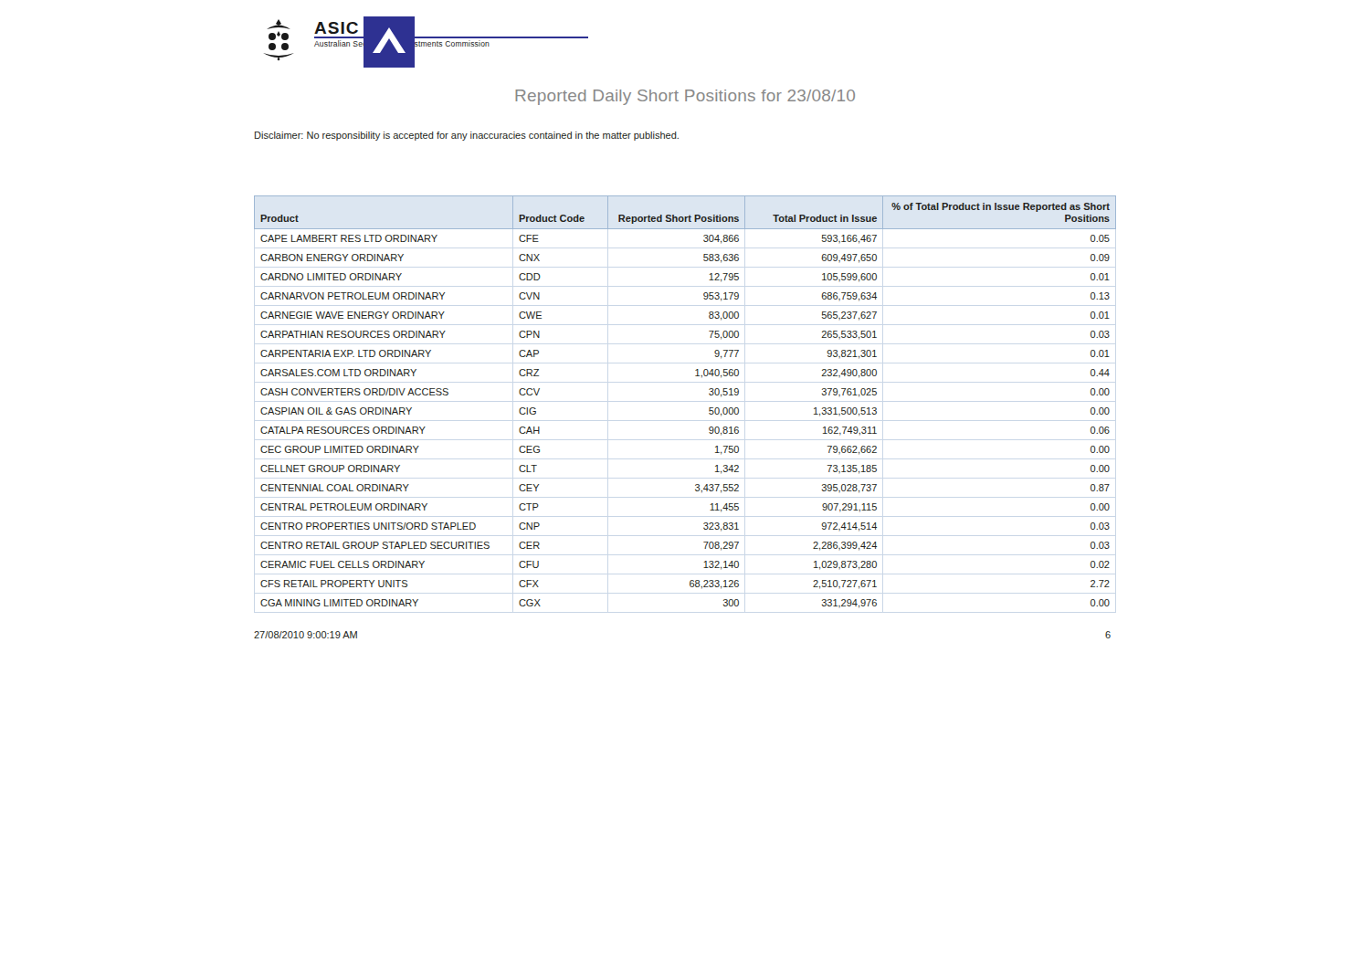ASIC
Australian Securities & Investments Commission
Reported Daily Short Positions for 23/08/10
Disclaimer: No responsibility is accepted for any inaccuracies contained in the matter published.
| Product | Product Code | Reported Short Positions | Total Product in Issue | % of Total Product in Issue Reported as Short Positions |
| --- | --- | --- | --- | --- |
| CAPE LAMBERT RES LTD ORDINARY | CFE | 304,866 | 593,166,467 | 0.05 |
| CARBON ENERGY ORDINARY | CNX | 583,636 | 609,497,650 | 0.09 |
| CARDNO LIMITED ORDINARY | CDD | 12,795 | 105,599,600 | 0.01 |
| CARNARVON PETROLEUM ORDINARY | CVN | 953,179 | 686,759,634 | 0.13 |
| CARNEGIE WAVE ENERGY ORDINARY | CWE | 83,000 | 565,237,627 | 0.01 |
| CARPATHIAN RESOURCES ORDINARY | CPN | 75,000 | 265,533,501 | 0.03 |
| CARPENTARIA EXP. LTD ORDINARY | CAP | 9,777 | 93,821,301 | 0.01 |
| CARSALES.COM LTD ORDINARY | CRZ | 1,040,560 | 232,490,800 | 0.44 |
| CASH CONVERTERS ORD/DIV ACCESS | CCV | 30,519 | 379,761,025 | 0.00 |
| CASPIAN OIL & GAS ORDINARY | CIG | 50,000 | 1,331,500,513 | 0.00 |
| CATALPA RESOURCES ORDINARY | CAH | 90,816 | 162,749,311 | 0.06 |
| CEC GROUP LIMITED ORDINARY | CEG | 1,750 | 79,662,662 | 0.00 |
| CELLNET GROUP ORDINARY | CLT | 1,342 | 73,135,185 | 0.00 |
| CENTENNIAL COAL ORDINARY | CEY | 3,437,552 | 395,028,737 | 0.87 |
| CENTRAL PETROLEUM ORDINARY | CTP | 11,455 | 907,291,115 | 0.00 |
| CENTRO PROPERTIES UNITS/ORD STAPLED | CNP | 323,831 | 972,414,514 | 0.03 |
| CENTRO RETAIL GROUP STAPLED SECURITIES | CER | 708,297 | 2,286,399,424 | 0.03 |
| CERAMIC FUEL CELLS ORDINARY | CFU | 132,140 | 1,029,873,280 | 0.02 |
| CFS RETAIL PROPERTY UNITS | CFX | 68,233,126 | 2,510,727,671 | 2.72 |
| CGA MINING LIMITED ORDINARY | CGX | 300 | 331,294,976 | 0.00 |
27/08/2010 9:00:19 AM 6